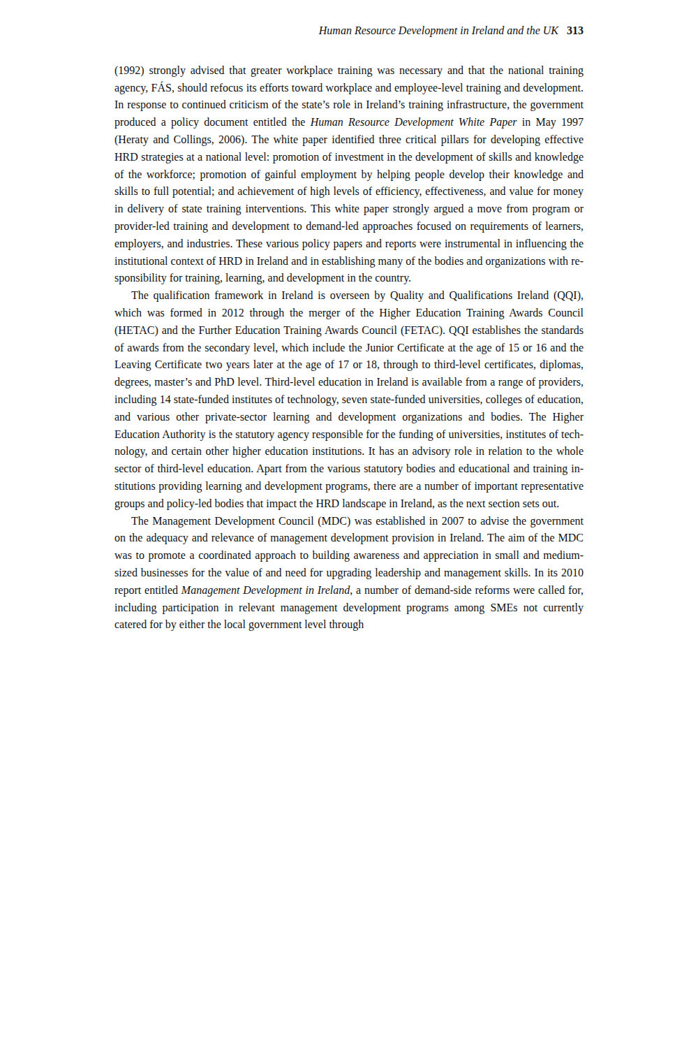Human Resource Development in Ireland and the UK 313
(1992) strongly advised that greater workplace training was necessary and that the national training agency, FÁS, should refocus its efforts toward workplace and employee-level training and development. In response to continued criticism of the state’s role in Ireland’s training infrastructure, the government produced a policy document entitled the Human Resource Development White Paper in May 1997 (Heraty and Collings, 2006). The white paper identified three critical pillars for developing effective HRD strategies at a national level: promotion of investment in the development of skills and knowledge of the workforce; promotion of gainful employment by helping people develop their knowledge and skills to full potential; and achievement of high levels of efficiency, effectiveness, and value for money in delivery of state training interventions. This white paper strongly argued a move from program or provider-led training and development to demand-led approaches focused on requirements of learners, employers, and industries. These various policy papers and reports were instrumental in influencing the institutional context of HRD in Ireland and in establishing many of the bodies and organizations with responsibility for training, learning, and development in the country.
The qualification framework in Ireland is overseen by Quality and Qualifications Ireland (QQI), which was formed in 2012 through the merger of the Higher Education Training Awards Council (HETAC) and the Further Education Training Awards Council (FETAC). QQI establishes the standards of awards from the secondary level, which include the Junior Certificate at the age of 15 or 16 and the Leaving Certificate two years later at the age of 17 or 18, through to third-level certificates, diplomas, degrees, master’s and PhD level. Third-level education in Ireland is available from a range of providers, including 14 state-funded institutes of technology, seven state-funded universities, colleges of education, and various other private-sector learning and development organizations and bodies. The Higher Education Authority is the statutory agency responsible for the funding of universities, institutes of technology, and certain other higher education institutions. It has an advisory role in relation to the whole sector of third-level education. Apart from the various statutory bodies and educational and training institutions providing learning and development programs, there are a number of important representative groups and policy-led bodies that impact the HRD landscape in Ireland, as the next section sets out.
The Management Development Council (MDC) was established in 2007 to advise the government on the adequacy and relevance of management development provision in Ireland. The aim of the MDC was to promote a coordinated approach to building awareness and appreciation in small and medium-sized businesses for the value of and need for upgrading leadership and management skills. In its 2010 report entitled Management Development in Ireland, a number of demand-side reforms were called for, including participation in relevant management development programs among SMEs not currently catered for by either the local government level through